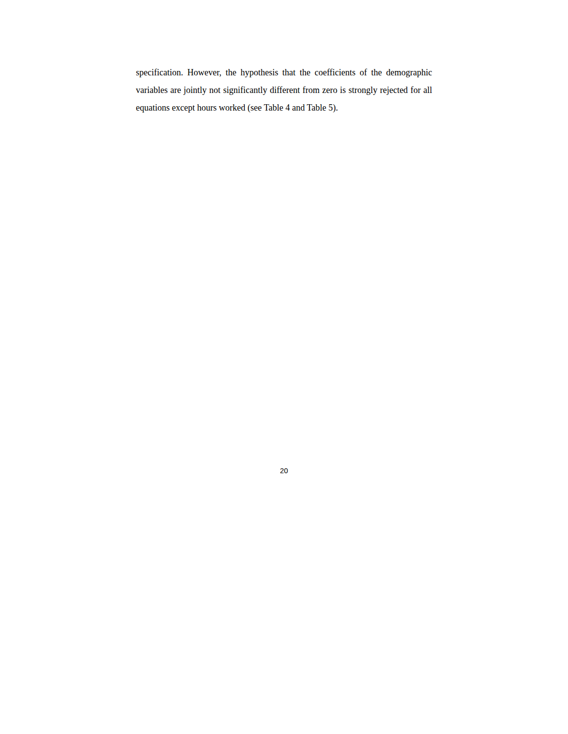specification. However, the hypothesis that the coefficients of the demographic variables are jointly not significantly different from zero is strongly rejected for all equations except hours worked (see Table 4 and Table 5).
20